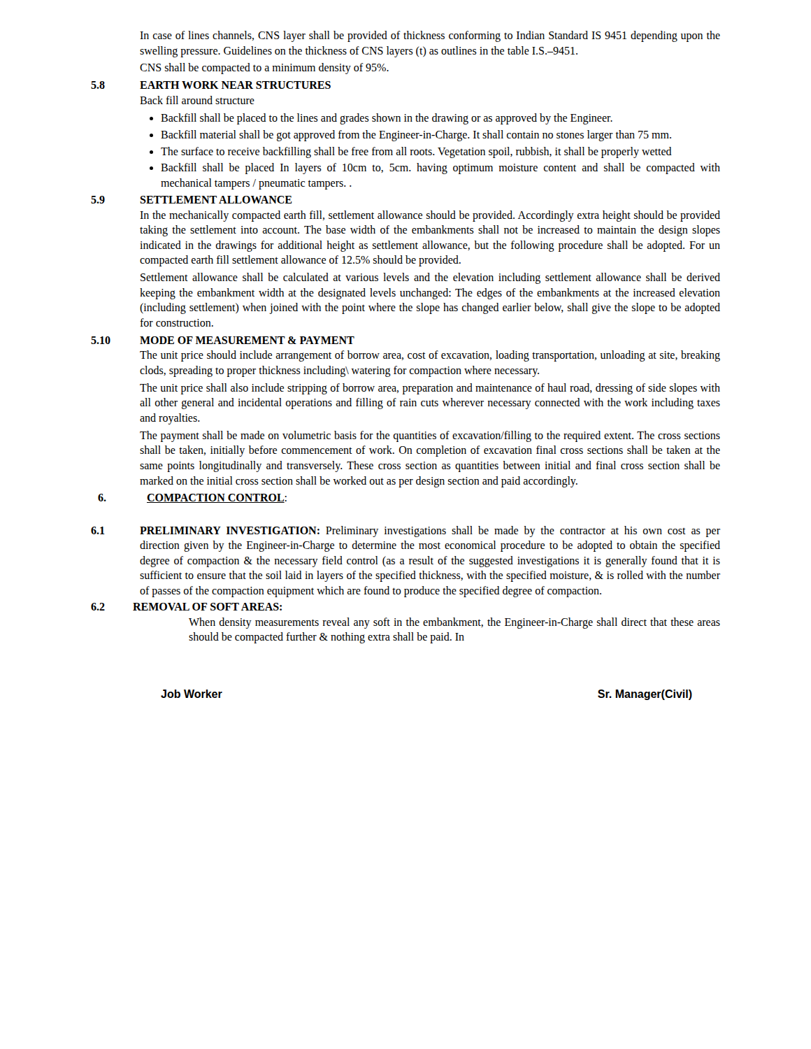In case of lines channels, CNS layer shall be provided of thickness conforming to Indian Standard IS 9451 depending upon the swelling pressure. Guidelines on the thickness of CNS layers (t) as outlines in the table I.S.–9451.
CNS shall be compacted to a minimum density of 95%.
5.8
EARTH WORK NEAR STRUCTURES
Back fill around structure
Backfill shall be placed to the lines and grades shown in the drawing or as approved by the Engineer.
Backfill material shall be got approved from the Engineer-in-Charge. It shall contain no stones larger than 75 mm.
The surface to receive backfilling shall be free from all roots. Vegetation spoil, rubbish, it shall be properly wetted
Backfill shall be placed In layers of 10cm to, 5cm. having optimum moisture content and shall be compacted with mechanical tampers / pneumatic tampers. .
5.9
SETTLEMENT ALLOWANCE
In the mechanically compacted earth fill, settlement allowance should be provided. Accordingly extra height should be provided taking the settlement into account. The base width of the embankments shall not be increased to maintain the design slopes indicated in the drawings for additional height as settlement allowance, but the following procedure shall be adopted. For un compacted earth fill settlement allowance of 12.5% should be provided.
Settlement allowance shall be calculated at various levels and the elevation including settlement allowance shall be derived keeping the embankment width at the designated levels unchanged: The edges of the embankments at the increased elevation (including settlement) when joined with the point where the slope has changed earlier below, shall give the slope to be adopted for construction.
5.10
MODE OF MEASUREMENT & PAYMENT
The unit price should include arrangement of borrow area, cost of excavation, loading transportation, unloading at site, breaking clods, spreading to proper thickness including\ watering for compaction where necessary.
The unit price shall also include stripping of borrow area, preparation and maintenance of haul road, dressing of side slopes with all other general and incidental operations and filling of rain cuts wherever necessary connected with the work including taxes and royalties.
The payment shall be made on volumetric basis for the quantities of excavation/filling to the required extent. The cross sections shall be taken, initially before commencement of work. On completion of excavation final cross sections shall be taken at the same points longitudinally and transversely. These cross section as quantities between initial and final cross section shall be marked on the initial cross section shall be worked out as per design section and paid accordingly.
6.
COMPACTION CONTROL:
6.1
PRELIMINARY INVESTIGATION: Preliminary investigations shall be made by the contractor at his own cost as per direction given by the Engineer-in-Charge to determine the most economical procedure to be adopted to obtain the specified degree of compaction & the necessary field control (as a result of the suggested investigations it is generally found that it is sufficient to ensure that the soil laid in layers of the specified thickness, with the specified moisture, & is rolled with the number of passes of the compaction equipment which are found to produce the specified degree of compaction.
6.2
REMOVAL OF SOFT AREAS:
When density measurements reveal any soft in the embankment, the Engineer-in-Charge shall direct that these areas should be compacted further & nothing extra shall be paid. In
Job Worker
Sr. Manager(Civil)